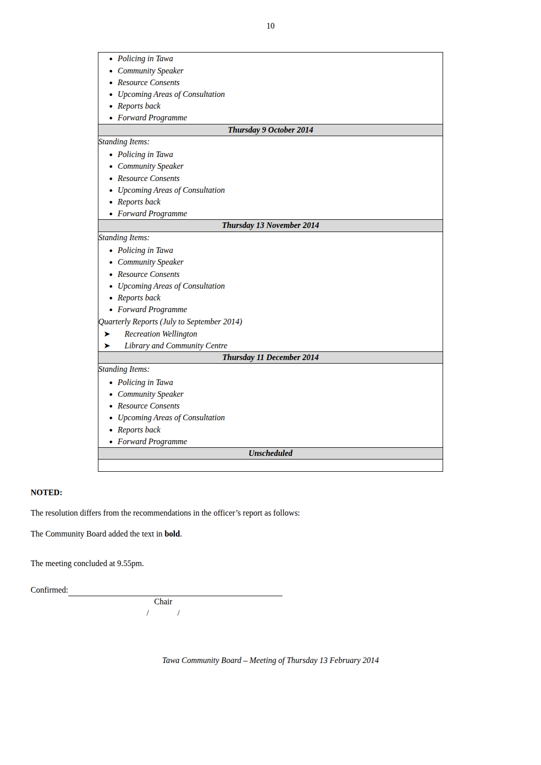10
| Policing in Tawa Community Speaker Resource Consents Upcoming Areas of Consultation Reports back Forward Programme |
| Thursday 9 October 2014 |
| Standing Items: Policing in Tawa Community Speaker Resource Consents Upcoming Areas of Consultation Reports back Forward Programme |
| Thursday 13 November 2014 |
| Standing Items: Policing in Tawa Community Speaker Resource Consents Upcoming Areas of Consultation Reports back Forward Programme Quarterly Reports (July to September 2014) Recreation Wellington Library and Community Centre |
| Thursday 11 December 2014 |
| Standing Items: Policing in Tawa Community Speaker Resource Consents Upcoming Areas of Consultation Reports back Forward Programme |
| Unscheduled |
NOTED:
The resolution differs from the recommendations in the officer’s report as follows:
The Community Board added the text in bold.
The meeting concluded at 9.55pm.
Confirmed:
Chair
/ /
Tawa Community Board – Meeting of Thursday 13 February 2014